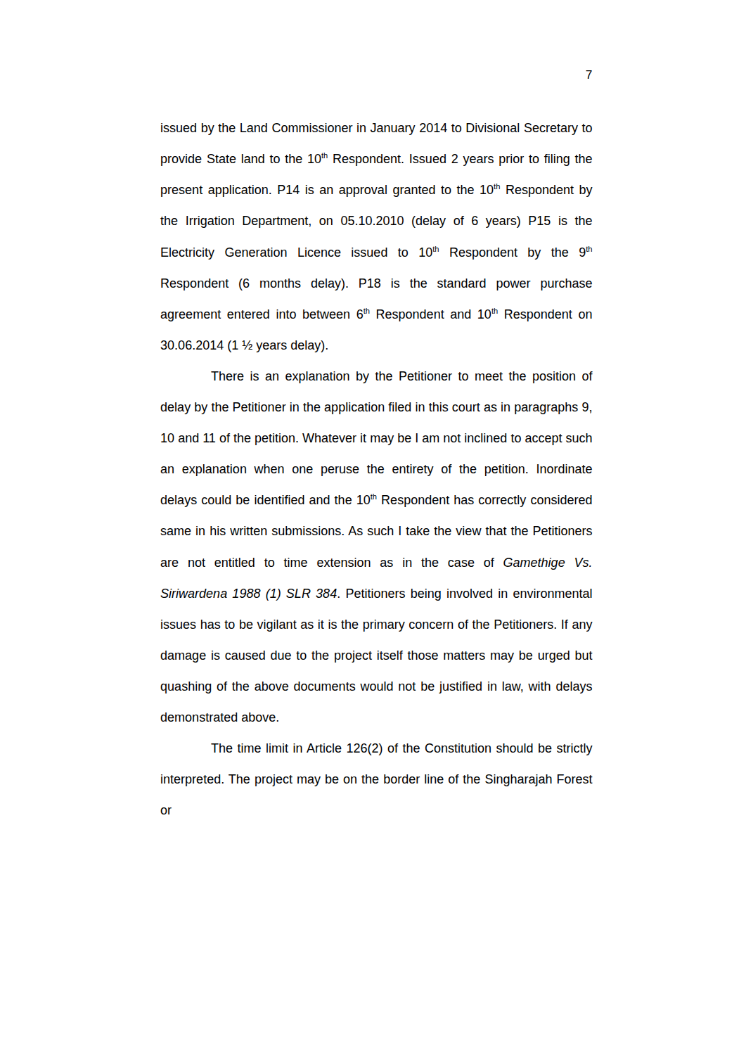7
issued by the Land Commissioner in January 2014 to Divisional Secretary to provide State land to the 10th Respondent. Issued 2 years prior to filing the present application. P14 is an approval granted to the 10th Respondent by the Irrigation Department, on 05.10.2010 (delay of 6 years) P15 is the Electricity Generation Licence issued to 10th Respondent by the 9th Respondent (6 months delay). P18 is the standard power purchase agreement entered into between 6th Respondent and 10th Respondent on 30.06.2014 (1 ½ years delay).
There is an explanation by the Petitioner to meet the position of delay by the Petitioner in the application filed in this court as in paragraphs 9, 10 and 11 of the petition. Whatever it may be I am not inclined to accept such an explanation when one peruse the entirety of the petition. Inordinate delays could be identified and the 10th Respondent has correctly considered same in his written submissions. As such I take the view that the Petitioners are not entitled to time extension as in the case of Gamethige Vs. Siriwardena 1988 (1) SLR 384. Petitioners being involved in environmental issues has to be vigilant as it is the primary concern of the Petitioners. If any damage is caused due to the project itself those matters may be urged but quashing of the above documents would not be justified in law, with delays demonstrated above.
The time limit in Article 126(2) of the Constitution should be strictly interpreted. The project may be on the border line of the Singharajah Forest or